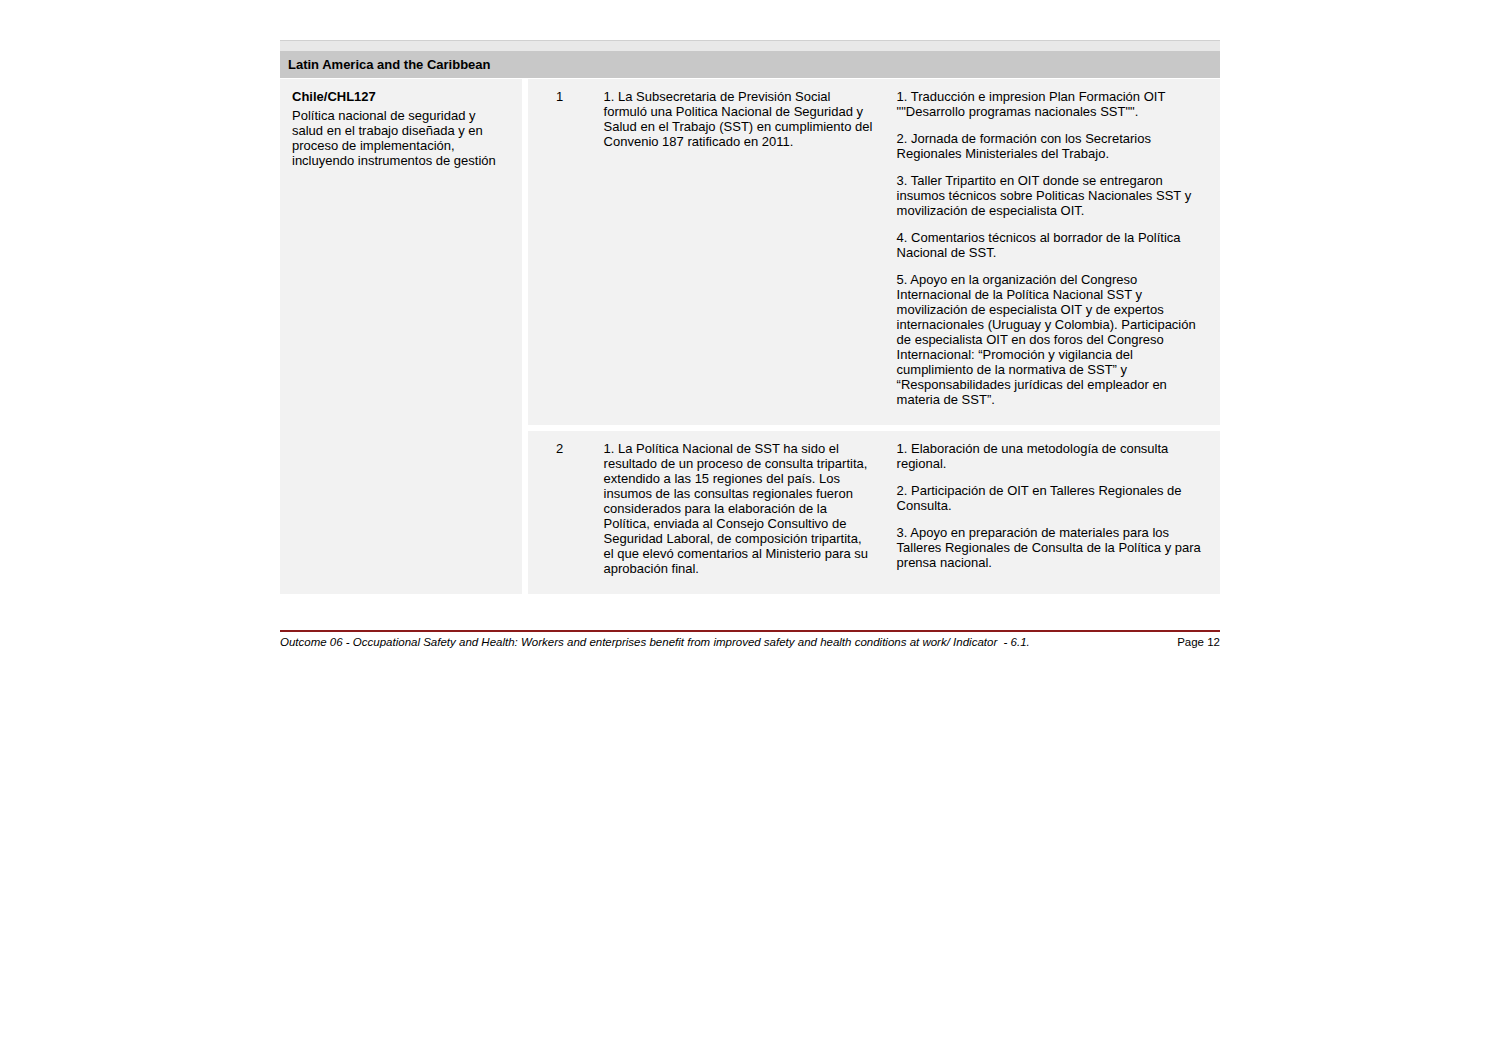Latin America and the Caribbean
| Chile/CHL127 Política nacional de seguridad y salud en el trabajo diseñada y en proceso de implementación, incluyendo instrumentos de gestión | 1 | 1. La Subsecretaria de Previsión Social formuló una Politica Nacional de Seguridad y Salud en el Trabajo (SST) en cumplimiento del Convenio 187 ratificado en 2011. | 1. Traducción e impresion Plan Formación OIT ""Desarrollo programas nacionales SST"". 2. Jornada de formación con los Secretarios Regionales Ministeriales del Trabajo. 3. Taller Tripartito en OIT donde se entregaron insumos técnicos sobre Politicas Nacionales SST y movilización de especialista OIT. 4. Comentarios técnicos al borrador de la Política Nacional de SST. 5. Apoyo en la organización del Congreso Internacional de la Política Nacional SST y movilización de especialista OIT y de expertos internacionales (Uruguay y Colombia). Participación de especialista OIT en dos foros del Congreso Internacional: “Promoción y vigilancia del cumplimiento de la normativa de SST” y “Responsabilidades jurídicas del empleador en materia de SST”. |
| 2 | 1. La Política Nacional de SST ha sido el resultado de un proceso de consulta tripartita, extendido a las 15 regiones del país. Los insumos de las consultas regionales fueron considerados para la elaboración de la Política, enviada al Consejo Consultivo de Seguridad Laboral, de composición tripartita, el que elevó comentarios al Ministerio para su aprobación final. | 1. Elaboración de una metodología de consulta regional. 2. Participación de OIT en Talleres Regionales de Consulta. 3. Apoyo en preparación de materiales para los Talleres Regionales de Consulta de la Política y para prensa nacional. |
Outcome 06 - Occupational Safety and Health: Workers and enterprises benefit from improved safety and health conditions at work/ Indicator - 6.1.
Page 12